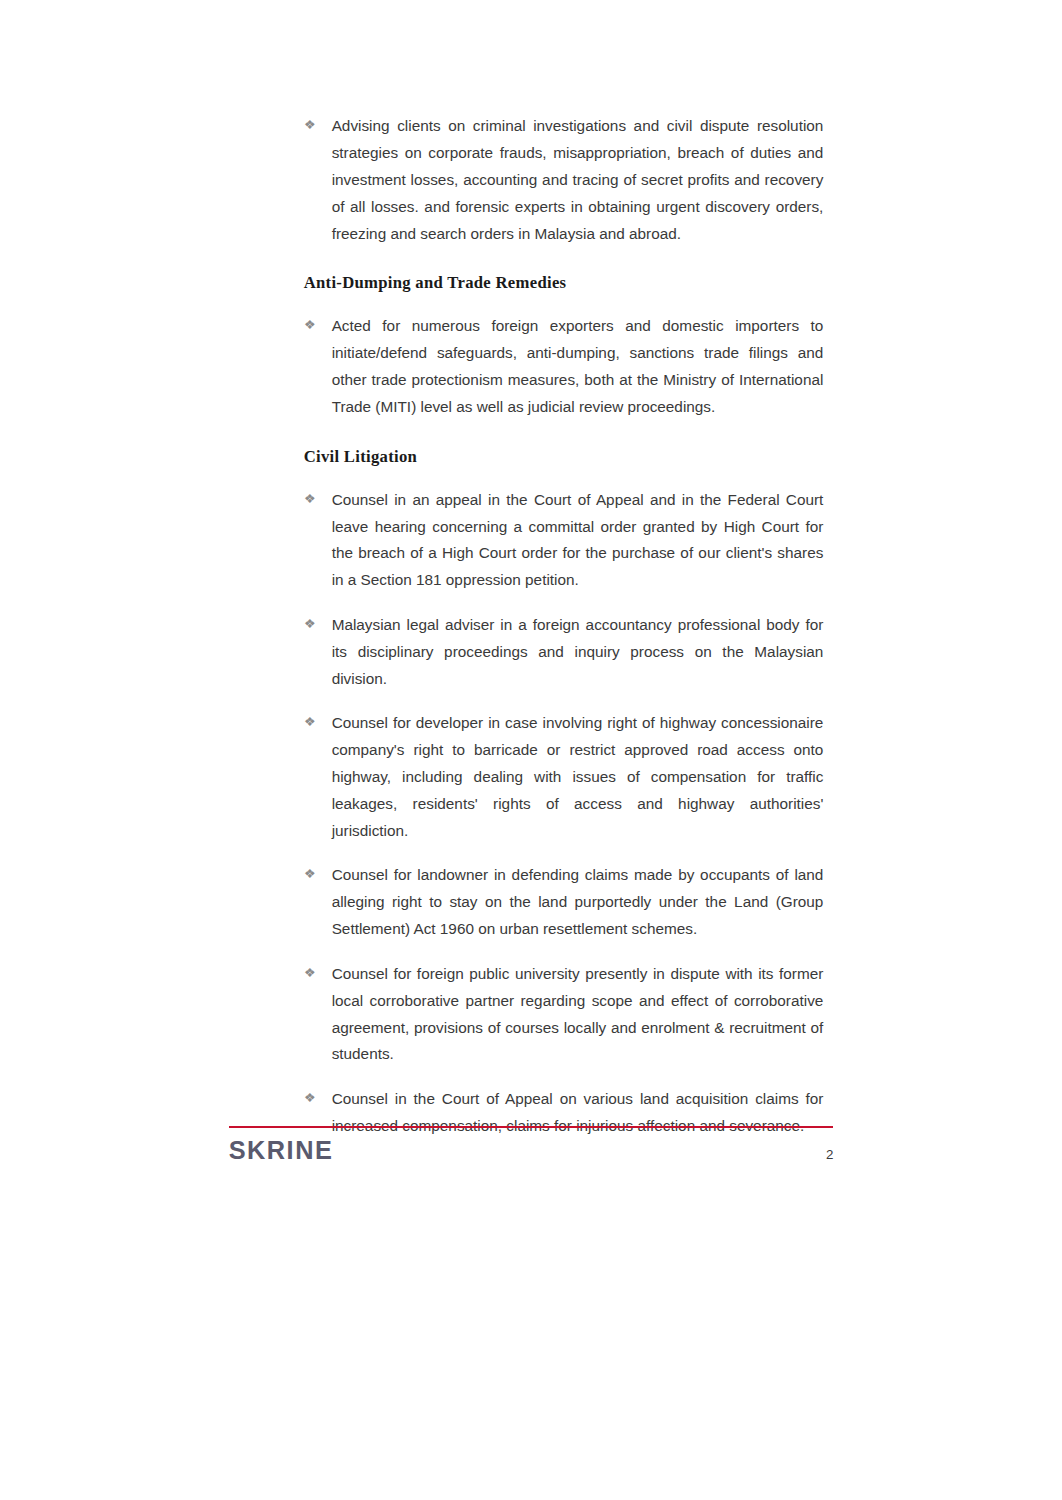Advising clients on criminal investigations and civil dispute resolution strategies on corporate frauds, misappropriation, breach of duties and investment losses, accounting and tracing of secret profits and recovery of all losses. and forensic experts in obtaining urgent discovery orders, freezing and search orders in Malaysia and abroad.
Anti-Dumping and Trade Remedies
Acted for numerous foreign exporters and domestic importers to initiate/defend safeguards, anti-dumping, sanctions trade filings and other trade protectionism measures, both at the Ministry of International Trade (MITI) level as well as judicial review proceedings.
Civil Litigation
Counsel in an appeal in the Court of Appeal and in the Federal Court leave hearing concerning a committal order granted by High Court for the breach of a High Court order for the purchase of our client's shares in a Section 181 oppression petition.
Malaysian legal adviser in a foreign accountancy professional body for its disciplinary proceedings and inquiry process on the Malaysian division.
Counsel for developer in case involving right of highway concessionaire company's right to barricade or restrict approved road access onto highway, including dealing with issues of compensation for traffic leakages, residents' rights of access and highway authorities' jurisdiction.
Counsel for landowner in defending claims made by occupants of land alleging right to stay on the land purportedly under the Land (Group Settlement) Act 1960 on urban resettlement schemes.
Counsel for foreign public university presently in dispute with its former local corroborative partner regarding scope and effect of corroborative agreement, provisions of courses locally and enrolment & recruitment of students.
Counsel in the Court of Appeal on various land acquisition claims for increased compensation, claims for injurious affection and severance.
SKRINE
2